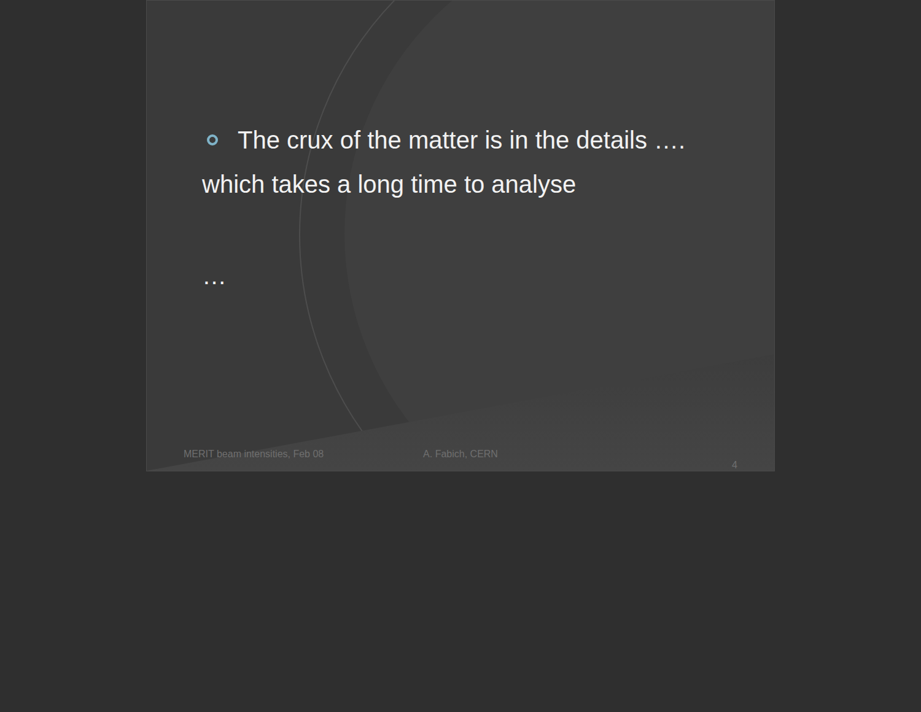The crux of the matter is in the details ….
which takes a long time to analyse
…
MERIT beam intensities, Feb 08
A. Fabich, CERN
4